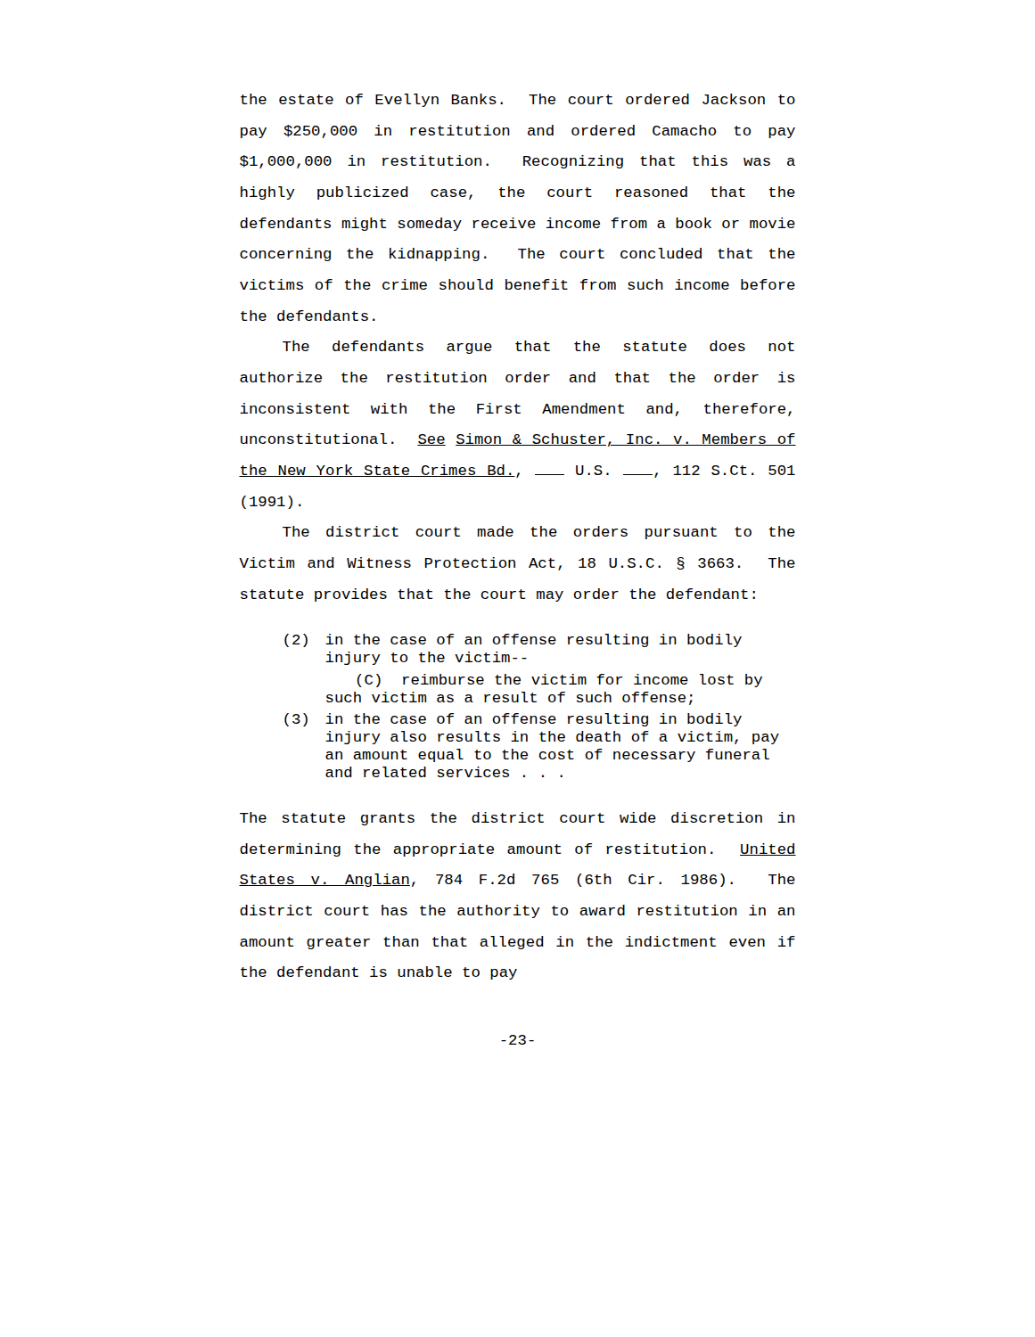the estate of Evellyn Banks. The court ordered Jackson to pay $250,000 in restitution and ordered Camacho to pay $1,000,000 in restitution. Recognizing that this was a highly publicized case, the court reasoned that the defendants might someday receive income from a book or movie concerning the kidnapping. The court concluded that the victims of the crime should benefit from such income before the defendants.
The defendants argue that the statute does not authorize the restitution order and that the order is inconsistent with the First Amendment and, therefore, unconstitutional. See Simon & Schuster, Inc. v. Members of the New York State Crimes Bd., U.S. , 112 S.Ct. 501 (1991).
The district court made the orders pursuant to the Victim and Witness Protection Act, 18 U.S.C. § 3663. The statute provides that the court may order the defendant:
(2)
in the case of an offense resulting in bodily injury to the victim--
(C) reimburse the victim for income lost by such victim as a result of such offense;
(3)
in the case of an offense resulting in bodily injury also results in the death of a victim, pay an amount equal to the cost of necessary funeral and related services . . .
The statute grants the district court wide discretion in determining the appropriate amount of restitution. United States v. Anglian, 784 F.2d 765 (6th Cir. 1986). The district court has the authority to award restitution in an amount greater than that alleged in the indictment even if the defendant is unable to pay
-23-